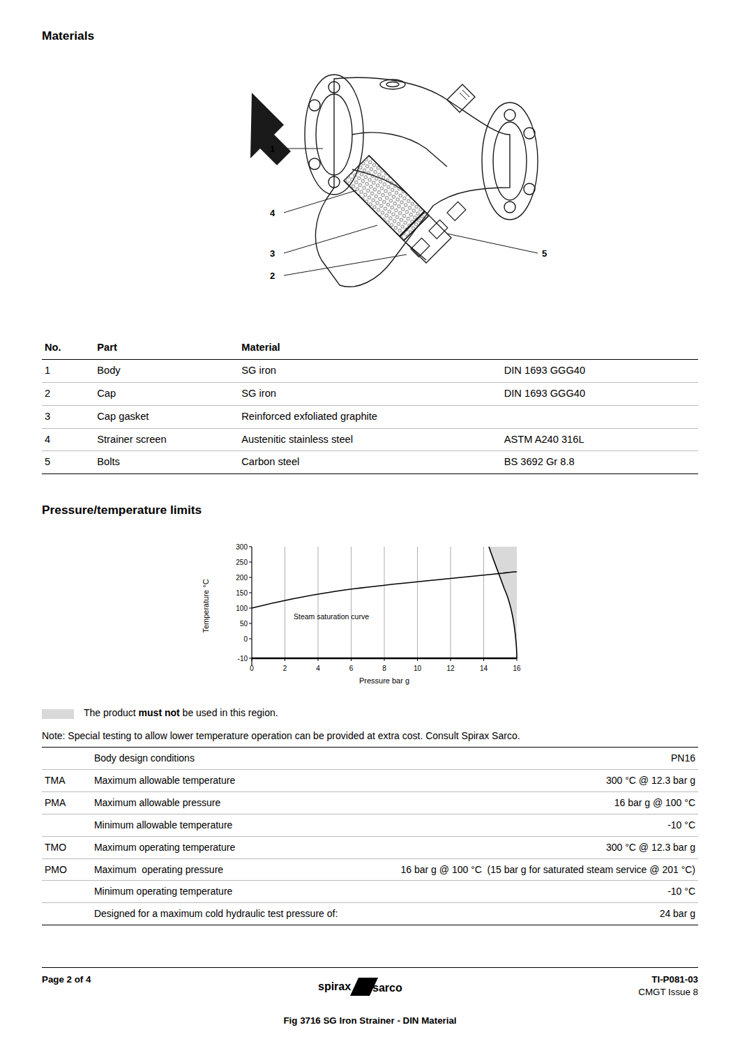Materials
1 4 3 2 5
| No. | Part | Material |
| --- | --- | --- |
| 1 | Body | SG iron | DIN 1693 GGG40 |
| 2 | Cap | SG iron | DIN 1693 GGG40 |
| 3 | Cap gasket | Reinforced exfoliated graphite |
| 4 | Strainer screen | Austenitic stainless steel | ASTM A240 316L |
| 5 | Bolts | Carbon steel | BS 3692 Gr 8.8 |
Pressure/temperature limits
300 250 200 150 100 50 0 -10 0 2 4 6 8 10 12 14 16 Temperature °C Pressure bar g Steam saturation curve
The product must not be used in this region.
Note: Special testing to allow lower temperature operation can be provided at extra cost. Consult Spirax Sarco.
| | Body design conditions | PN16 |
| TMA | Maximum allowable temperature | 300 °C @ 12.3 bar g |
| PMA | Maximum allowable pressure | 16 bar g @ 100 °C |
| | Minimum allowable temperature | -10 °C |
| TMO | Maximum operating temperature | 300 °C @ 12.3 bar g |
| PMO | Maximum operating pressure | 16 bar g @ 100 °C (15 bar g for saturated steam service @ 201 °C) |
| | Minimum operating temperature | -10 °C |
| | Designed for a maximum cold hydraulic test pressure of: | 24 bar g |
Page 2 of 4
spirax sarco
TI-P081-03
CMGT Issue 8
Fig 3716 SG Iron Strainer - DIN Material